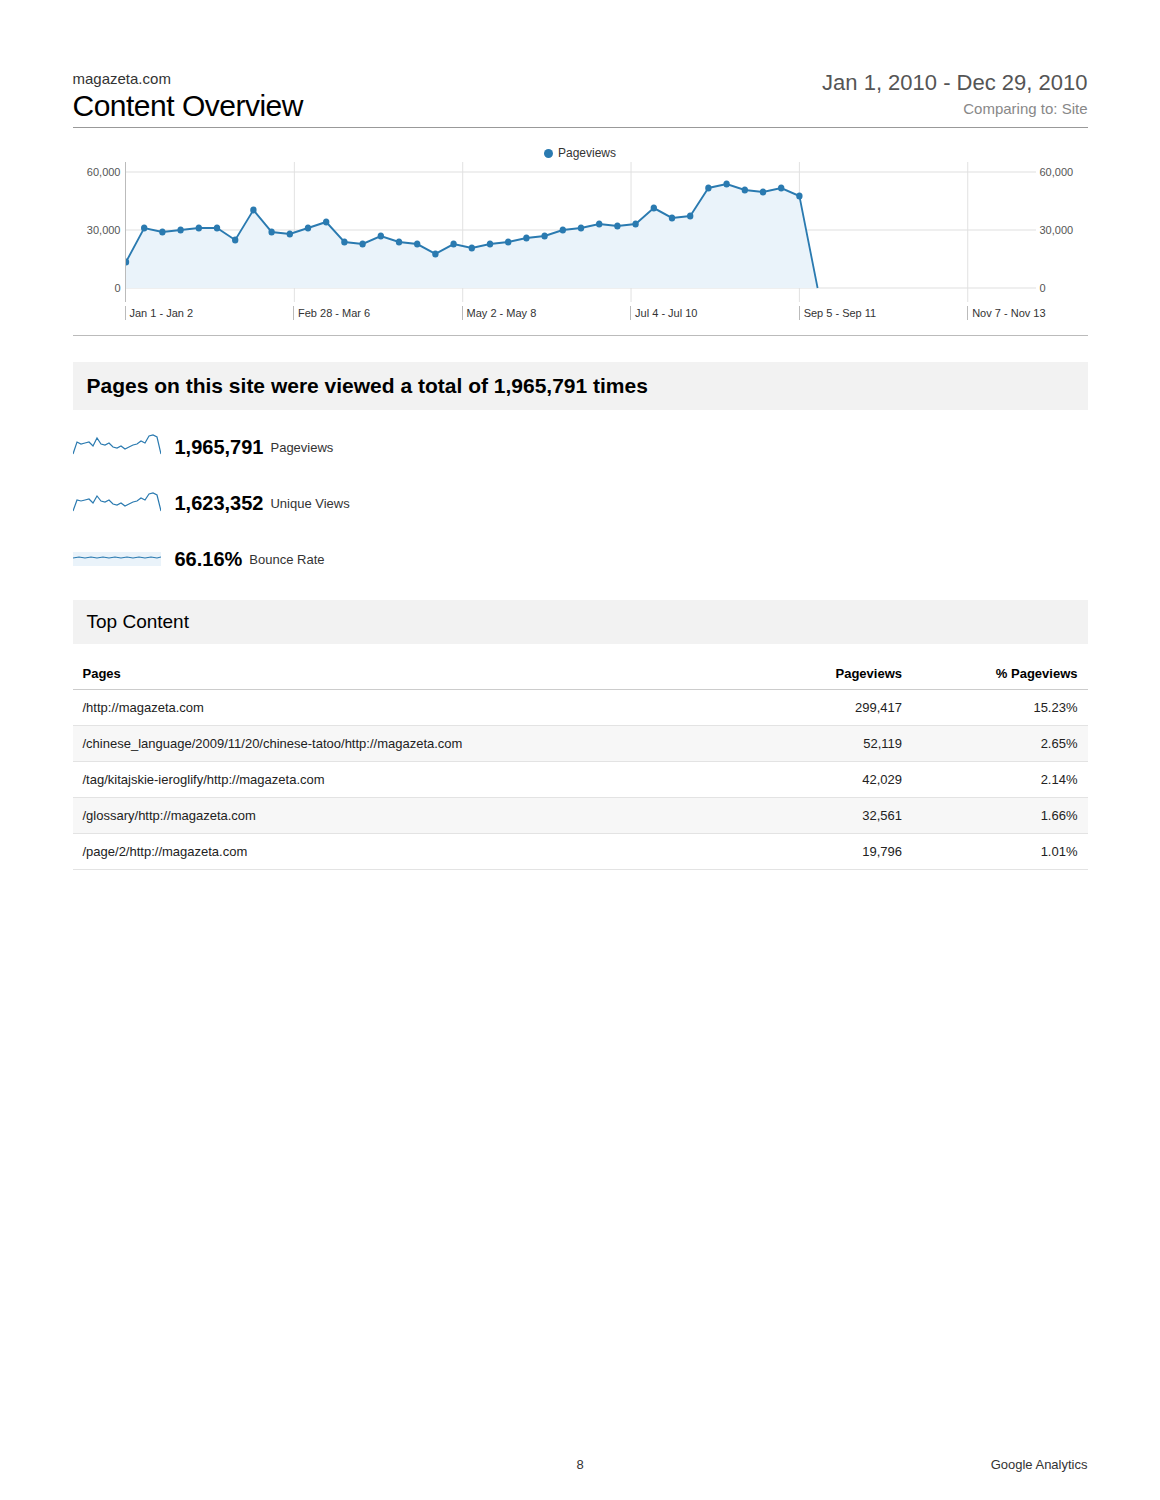magazeta.com
Content Overview
Jan 1, 2010 - Dec 29, 2010
Comparing to: Site
Pageviews
60,000
30,000
0
60,000
30,000
0
Jan 1 - Jan 2 Feb 28 - Mar 6 May 2 - May 8 Jul 4 - Jul 10 Sep 5 - Sep 11 Nov 7 - Nov 13
Pages on this site were viewed a total of 1,965,791 times
1,965,791 Pageviews
1,623,352 Unique Views
66.16% Bounce Rate
Top Content
| Pages | Pageviews | % Pageviews |
| --- | --- | --- |
| /http://magazeta.com | 299,417 | 15.23% |
| /chinese_language/2009/11/20/chinese-tatoo/http://magazeta.com | 52,119 | 2.65% |
| /tag/kitajskie-ieroglify/http://magazeta.com | 42,029 | 2.14% |
| /glossary/http://magazeta.com | 32,561 | 1.66% |
| /page/2/http://magazeta.com | 19,796 | 1.01% |
8
Google Analytics